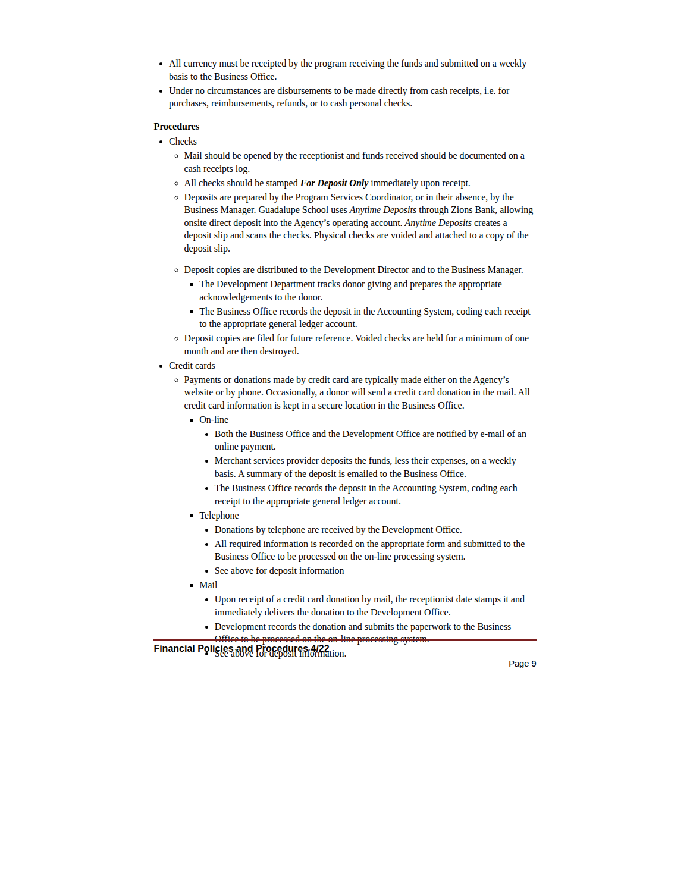All currency must be receipted by the program receiving the funds and submitted on a weekly basis to the Business Office.
Under no circumstances are disbursements to be made directly from cash receipts, i.e. for purchases, reimbursements, refunds, or to cash personal checks.
Procedures
Checks
Mail should be opened by the receptionist and funds received should be documented on a cash receipts log.
All checks should be stamped For Deposit Only immediately upon receipt.
Deposits are prepared by the Program Services Coordinator, or in their absence, by the Business Manager. Guadalupe School uses Anytime Deposits through Zions Bank, allowing onsite direct deposit into the Agency’s operating account. Anytime Deposits creates a deposit slip and scans the checks. Physical checks are voided and attached to a copy of the deposit slip.
Deposit copies are distributed to the Development Director and to the Business Manager.
The Development Department tracks donor giving and prepares the appropriate acknowledgements to the donor.
The Business Office records the deposit in the Accounting System, coding each receipt to the appropriate general ledger account.
Deposit copies are filed for future reference. Voided checks are held for a minimum of one month and are then destroyed.
Credit cards
Payments or donations made by credit card are typically made either on the Agency’s website or by phone. Occasionally, a donor will send a credit card donation in the mail. All credit card information is kept in a secure location in the Business Office.
On-line
Both the Business Office and the Development Office are notified by e-mail of an online payment.
Merchant services provider deposits the funds, less their expenses, on a weekly basis. A summary of the deposit is emailed to the Business Office.
The Business Office records the deposit in the Accounting System, coding each receipt to the appropriate general ledger account.
Telephone
Donations by telephone are received by the Development Office.
All required information is recorded on the appropriate form and submitted to the Business Office to be processed on the on-line processing system.
See above for deposit information
Mail
Upon receipt of a credit card donation by mail, the receptionist date stamps it and immediately delivers the donation to the Development Office.
Development records the donation and submits the paperwork to the Business Office to be processed on the on-line processing system.
See above for deposit information.
Financial Policies and Procedures 4/22
Page 9